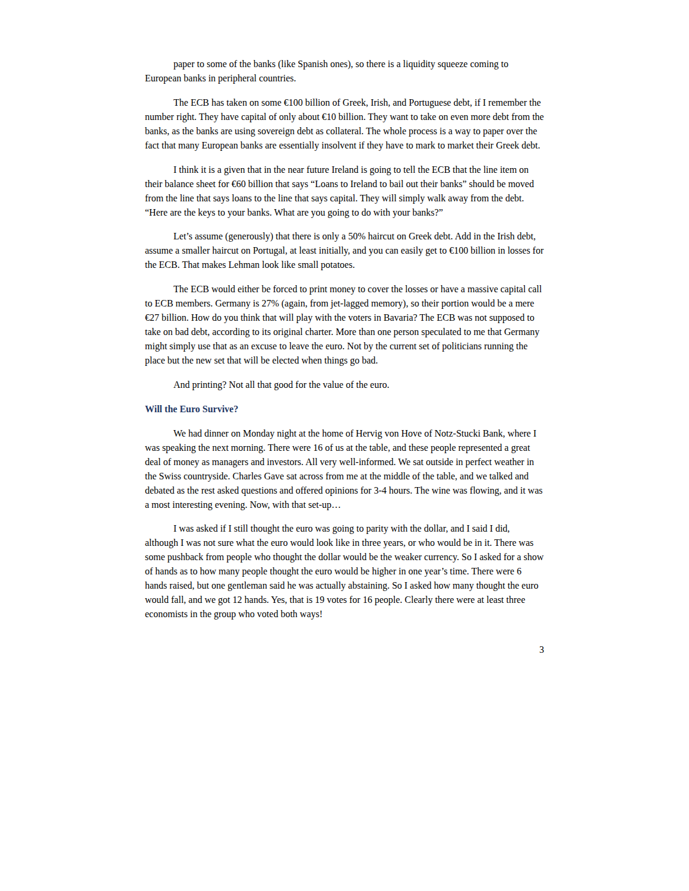paper to some of the banks (like Spanish ones), so there is a liquidity squeeze coming to European banks in peripheral countries.
The ECB has taken on some €100 billion of Greek, Irish, and Portuguese debt, if I remember the number right. They have capital of only about €10 billion. They want to take on even more debt from the banks, as the banks are using sovereign debt as collateral. The whole process is a way to paper over the fact that many European banks are essentially insolvent if they have to mark to market their Greek debt.
I think it is a given that in the near future Ireland is going to tell the ECB that the line item on their balance sheet for €60 billion that says “Loans to Ireland to bail out their banks” should be moved from the line that says loans to the line that says capital. They will simply walk away from the debt. “Here are the keys to your banks. What are you going to do with your banks?”
Let’s assume (generously) that there is only a 50% haircut on Greek debt. Add in the Irish debt, assume a smaller haircut on Portugal, at least initially, and you can easily get to €100 billion in losses for the ECB. That makes Lehman look like small potatoes.
The ECB would either be forced to print money to cover the losses or have a massive capital call to ECB members. Germany is 27% (again, from jet-lagged memory), so their portion would be a mere €27 billion. How do you think that will play with the voters in Bavaria? The ECB was not supposed to take on bad debt, according to its original charter. More than one person speculated to me that Germany might simply use that as an excuse to leave the euro. Not by the current set of politicians running the place but the new set that will be elected when things go bad.
And printing? Not all that good for the value of the euro.
Will the Euro Survive?
We had dinner on Monday night at the home of Hervig von Hove of Notz-Stucki Bank, where I was speaking the next morning. There were 16 of us at the table, and these people represented a great deal of money as managers and investors. All very well-informed. We sat outside in perfect weather in the Swiss countryside. Charles Gave sat across from me at the middle of the table, and we talked and debated as the rest asked questions and offered opinions for 3-4 hours. The wine was flowing, and it was a most interesting evening. Now, with that set-up…
I was asked if I still thought the euro was going to parity with the dollar, and I said I did, although I was not sure what the euro would look like in three years, or who would be in it. There was some pushback from people who thought the dollar would be the weaker currency. So I asked for a show of hands as to how many people thought the euro would be higher in one year’s time. There were 6 hands raised, but one gentleman said he was actually abstaining. So I asked how many thought the euro would fall, and we got 12 hands. Yes, that is 19 votes for 16 people. Clearly there were at least three economists in the group who voted both ways!
3